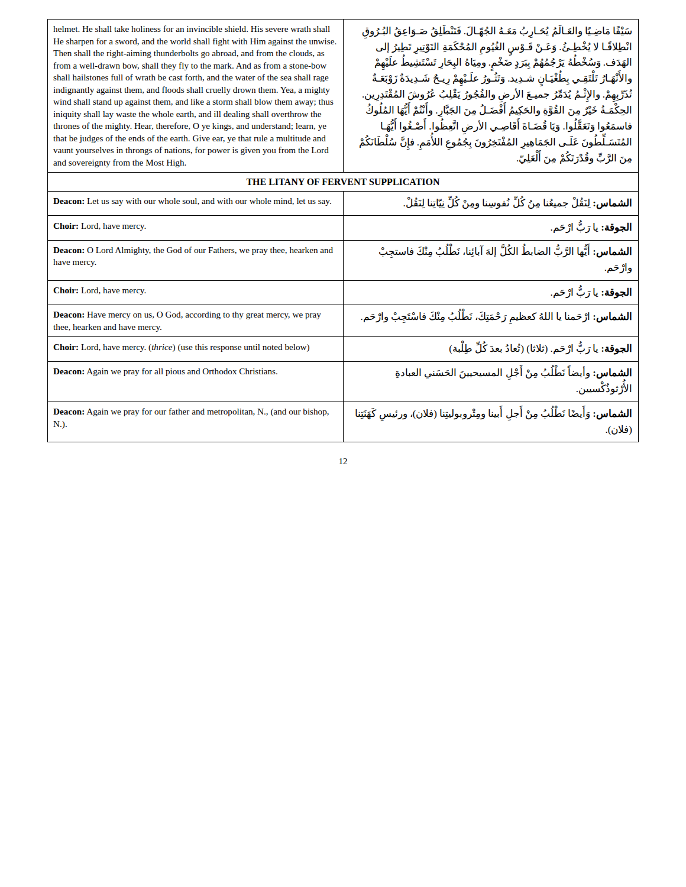| helmet. He shall take holiness for an invincible shield. His severe wrath shall He sharpen for a sword, and the world shall fight with Him against the unwise. Then shall the right-aiming thunderbolts go abroad, and from the clouds, as from a well-drawn bow, shall they fly to the mark. And as from a stone-bow shall hailstones full of wrath be cast forth, and the water of the sea shall rage indignantly against them, and floods shall cruelly drown them. Yea, a mighty wind shall stand up against them, and like a storm shall blow them away; thus iniquity shall lay waste the whole earth, and ill dealing shall overthrow the thrones of the mighty. Hear, therefore, O ye kings, and understand; learn, ye that be judges of the ends of the earth. Give ear, ye that rule a multitude and vaunt yourselves in throngs of nations, for power is given you from the Lord and sovereignty from the Most High. | سَيْفًا مَاضِـيًا والعَـالَمُ يُحَـارِبُ مَعَـهُ الجُهّـالَ. فَتَنْطَلِقُ صَـوَاعِقُ البُـرُوقِ انْطِلاقًـا لا يُخْطِـئُ. وَعَـنْ قَـوْسٍ الغُيُومِ المُحْكَمَةِ التَوْتِيرِ تَطِيرُ إلى الهَدَف. وَسُخْطُهُ يَرْجُمُهُمْ بِبَرَدٍ ضَخْمٍ. ومِيَاهُ البِحَارِ تَسْتَشِيطُ علَيْهِمْ والأَنْهَـارُ تَلْتَقِـي بِطُغْيَـانٍ شـدِيد. وَتَثُـورُ علَـيْهِمْ رِيـحٌ شَـدِيدَةٌ زَوْبَعَـةٌ تُذَرِّبِهِمْ. والإِثْـمُ يُدَمِّرُ جميـعَ الأرضِ والفُجُورُ يَقْلِبُ عُرُوشَ المُقْتَدِرِين. الحِكْمَـةُ خَيْرٌ مِنَ القُوَّةِ والحَكِيمُ أَفْضَـلُ مِنَ الجَبَّارِ. وأَنْتُمْ أَيُّهَا المُلُوكُ فاسمَعُوا وَتَعَقَّلُوا. وَيَا قُضَـاةَ أَقَاصِـي الأرضِ اتَّعِظُوا. أَصْـغُوا أَيُّهَـا المُتَسَـلِّطُونَ عَلَـى الجَمَاهِيرِ المُفْتَخِرُونَ بِجُمُوعِ اللأُمَمِ. فإِنَّ سُلْطَانَكُمْ مِنَ الرَّبِّ وقُدْرَتَكُمْ مِنَ أَلْعَلِيّ. |
| THE LITANY OF FERVENT SUPPLICATION |
| Deacon: Let us say with our whole soul, and with our whole mind, let us say. | الشماس: لِنَقُلْ جميعُنا مِنُ كُلِّ نُفوسِنا ومِنْ كُلِّ نِيّاتِنا لِنَقُلْ. |
| Choir: Lord, have mercy. | الجوقة: يا رَبُّ ارْحَم. |
| Deacon: O Lord Almighty, the God of our Fathers, we pray thee, hearken and have mercy. | الشماس: أَيُّها الرَّبُّ الضابطُ الكُلَّ إلهَ آبائِنا، نَطْلُبُ مِنْكَ فاستجِبْ وارْحَم. |
| Choir: Lord, have mercy. | الجوقة: يا رَبُّ ارْحَم. |
| Deacon: Have mercy on us, O God, according to thy great mercy, we pray thee, hearken and have mercy. | الشماس: ارْحَمنا يا اللهُ كعظيمِ رَحْمَتِكَ، نَطْلُبُ مِنْكَ فاسْتَجِبْ وارْحَم. |
| Choir: Lord, have mercy. ( thrice ) (use this response until noted below) | الجوقة: يا رَبُّ ارْحَم. (ثلاثا) (تُعادُ بعدَ كُلِّ طِلْبة) |
| Deacon: Again we pray for all pious and Orthodox Christians. | الشماس: وأيضاً نَطْلُبُ مِنْ أَجْلِ المسيحيينَ الحَسَني العبادةِ الأُرْثوذُكْسيين. |
| Deacon: Again we pray for our father and metropolitan, N., (and our bishop, N.). | الشماس: وَأَيضًا نَطْلُبُ مِنْ أَجلِ أَبينا ومِتْروبوليتِنا (فلان)، ورئيسِ كَهَنَتِنا (فلان). |
12